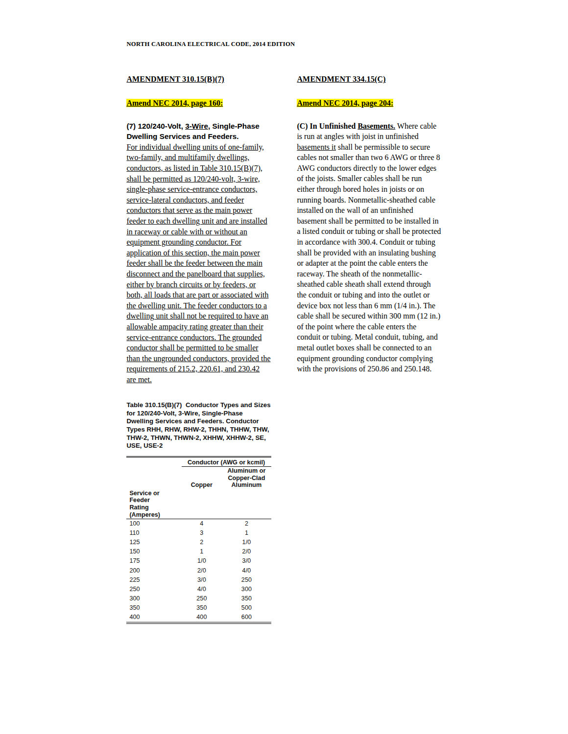NORTH CAROLINA ELECTRICAL CODE, 2014 EDITION
AMENDMENT 310.15(B)(7)
Amend NEC 2014, page 160:
(7) 120/240-Volt, 3-Wire, Single-Phase Dwelling Services and Feeders.
For individual dwelling units of one-family, two-family, and multifamily dwellings, conductors, as listed in Table 310.15(B)(7), shall be permitted as 120/240-volt, 3-wire, single-phase service-entrance conductors, service-lateral conductors, and feeder conductors that serve as the main power feeder to each dwelling unit and are installed in raceway or cable with or without an equipment grounding conductor. For application of this section, the main power feeder shall be the feeder between the main disconnect and the panelboard that supplies, either by branch circuits or by feeders, or both, all loads that are part or associated with the dwelling unit. The feeder conductors to a dwelling unit shall not be required to have an allowable ampacity rating greater than their service-entrance conductors. The grounded conductor shall be permitted to be smaller than the ungrounded conductors, provided the requirements of 215.2, 220.61, and 230.42 are met.
Table 310.15(B)(7) Conductor Types and Sizes for 120/240-Volt, 3-Wire, Single-Phase Dwelling Services and Feeders. Conductor Types RHH, RHW, RHW-2, THHN, THHW, THW, THW-2, THWN, THWN-2, XHHW, XHHW-2, SE, USE, USE-2
| | Conductor (AWG or kcmil) |
| --- | --- |
| Copper | Aluminum or Copper-Clad Aluminum |
| Service or Feeder Rating (Amperes) | | |
| 100 | 4 | 2 |
| 110 | 3 | 1 |
| 125 | 2 | 1/0 |
| 150 | 1 | 2/0 |
| 175 | 1/0 | 3/0 |
| 200 | 2/0 | 4/0 |
| 225 | 3/0 | 250 |
| 250 | 4/0 | 300 |
| 300 | 250 | 350 |
| 350 | 350 | 500 |
| 400 | 400 | 600 |
AMENDMENT 334.15(C)
Amend NEC 2014, page 204:
(C) In Unfinished Basements. Where cable is run at angles with joist in unfinished basements it shall be permissible to secure cables not smaller than two 6 AWG or three 8 AWG conductors directly to the lower edges of the joists. Smaller cables shall be run either through bored holes in joists or on running boards. Nonmetallic-sheathed cable installed on the wall of an unfinished basement shall be permitted to be installed in a listed conduit or tubing or shall be protected in accordance with 300.4. Conduit or tubing shall be provided with an insulating bushing or adapter at the point the cable enters the raceway. The sheath of the nonmetallic-sheathed cable sheath shall extend through the conduit or tubing and into the outlet or device box not less than 6 mm (1/4 in.). The cable shall be secured within 300 mm (12 in.) of the point where the cable enters the conduit or tubing. Metal conduit, tubing, and metal outlet boxes shall be connected to an equipment grounding conductor complying with the provisions of 250.86 and 250.148.